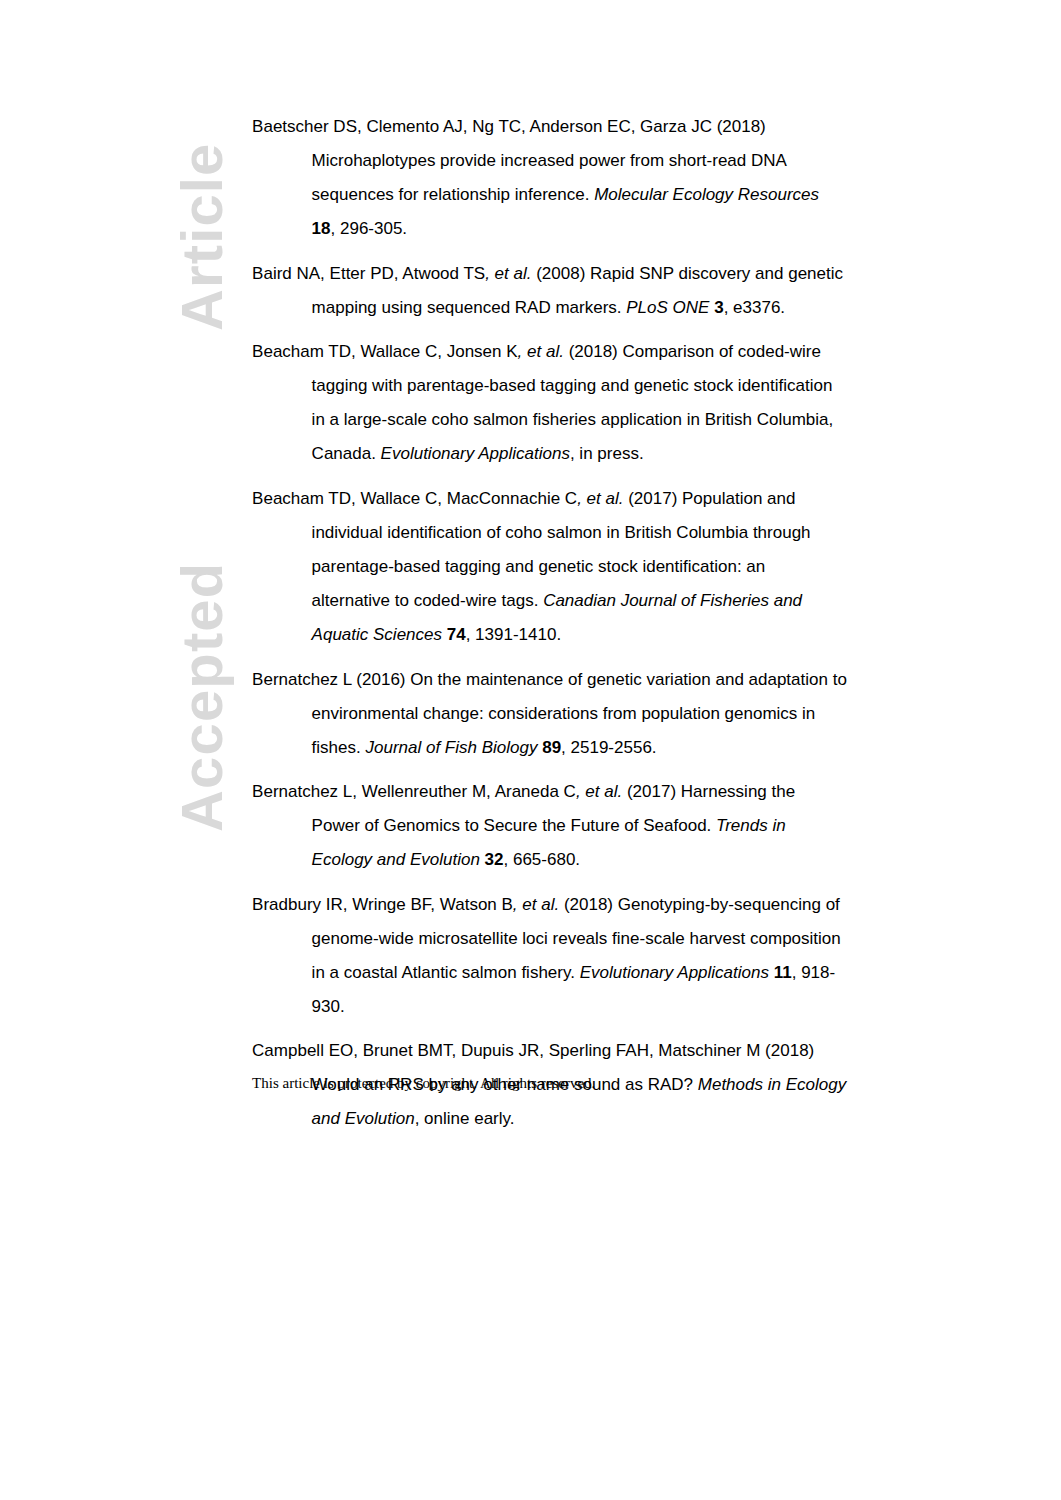Article Accepted
Baetscher DS, Clemento AJ, Ng TC, Anderson EC, Garza JC (2018) Microhaplotypes provide increased power from short-read DNA sequences for relationship inference. Molecular Ecology Resources 18, 296-305.
Baird NA, Etter PD, Atwood TS, et al. (2008) Rapid SNP discovery and genetic mapping using sequenced RAD markers. PLoS ONE 3, e3376.
Beacham TD, Wallace C, Jonsen K, et al. (2018) Comparison of coded-wire tagging with parentage-based tagging and genetic stock identification in a large-scale coho salmon fisheries application in British Columbia, Canada. Evolutionary Applications, in press.
Beacham TD, Wallace C, MacConnachie C, et al. (2017) Population and individual identification of coho salmon in British Columbia through parentage-based tagging and genetic stock identification: an alternative to coded-wire tags. Canadian Journal of Fisheries and Aquatic Sciences 74, 1391-1410.
Bernatchez L (2016) On the maintenance of genetic variation and adaptation to environmental change: considerations from population genomics in fishes. Journal of Fish Biology 89, 2519-2556.
Bernatchez L, Wellenreuther M, Araneda C, et al. (2017) Harnessing the Power of Genomics to Secure the Future of Seafood. Trends in Ecology and Evolution 32, 665-680.
Bradbury IR, Wringe BF, Watson B, et al. (2018) Genotyping-by-sequencing of genome-wide microsatellite loci reveals fine-scale harvest composition in a coastal Atlantic salmon fishery. Evolutionary Applications 11, 918-930.
Campbell EO, Brunet BMT, Dupuis JR, Sperling FAH, Matschiner M (2018) Would an RRS by any other name sound as RAD? Methods in Ecology and Evolution, online early.
This article is protected by copyright. All rights reserved.